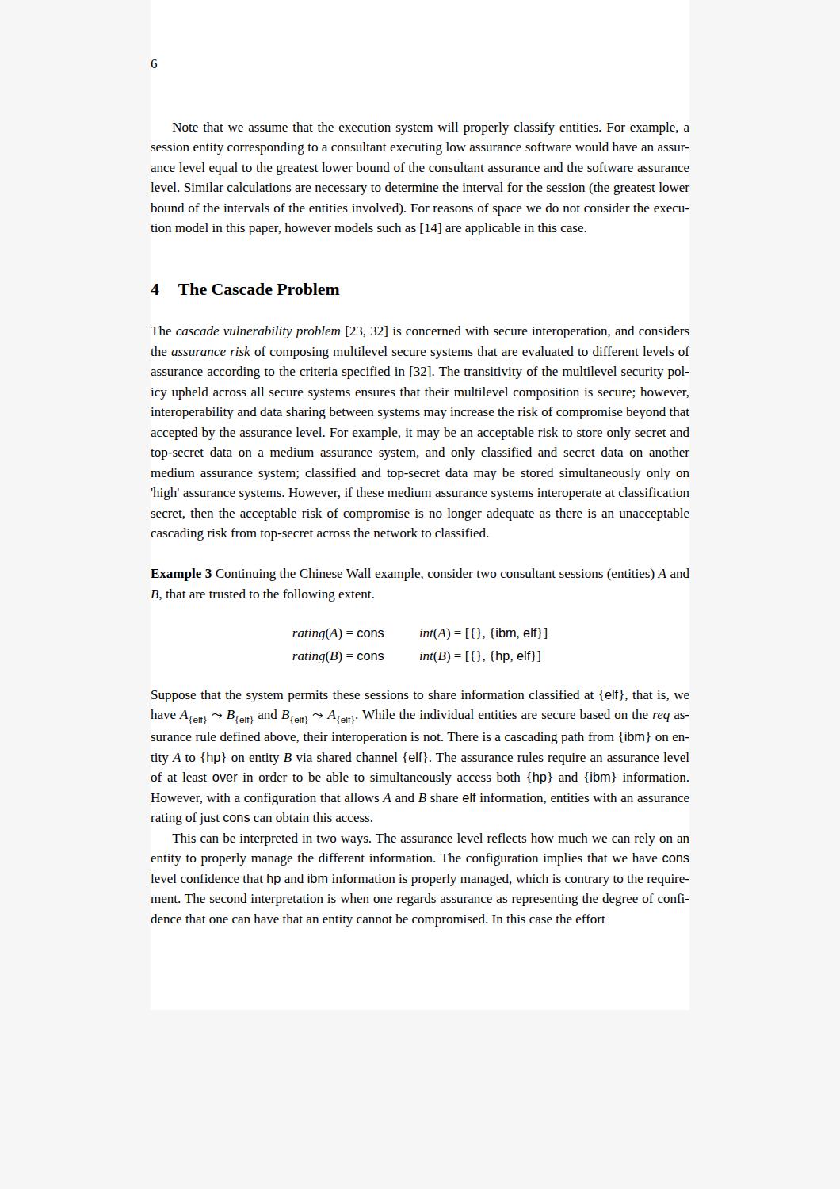6
Note that we assume that the execution system will properly classify entities. For example, a session entity corresponding to a consultant executing low assurance software would have an assurance level equal to the greatest lower bound of the consultant assurance and the software assurance level. Similar calculations are necessary to determine the interval for the session (the greatest lower bound of the intervals of the entities involved). For reasons of space we do not consider the execution model in this paper, however models such as [14] are applicable in this case.
4 The Cascade Problem
The cascade vulnerability problem [23, 32] is concerned with secure interoperation, and considers the assurance risk of composing multilevel secure systems that are evaluated to different levels of assurance according to the criteria specified in [32]. The transitivity of the multilevel security policy upheld across all secure systems ensures that their multilevel composition is secure; however, interoperability and data sharing between systems may increase the risk of compromise beyond that accepted by the assurance level. For example, it may be an acceptable risk to store only secret and top-secret data on a medium assurance system, and only classified and secret data on another medium assurance system; classified and top-secret data may be stored simultaneously only on 'high' assurance systems. However, if these medium assurance systems interoperate at classification secret, then the acceptable risk of compromise is no longer adequate as there is an unacceptable cascading risk from top-secret across the network to classified.
Example 3 Continuing the Chinese Wall example, consider two consultant sessions (entities) A and B, that are trusted to the following extent.
| rating ( A ) = cons | int ( A ) = [{}, { ibm , elf }] |
| rating ( B ) = cons | int ( B ) = [{}, { hp , elf }] |
Suppose that the system permits these sessions to share information classified at {elf}, that is, we have A{elf} ⤳ B{elf} and B{elf} ⤳ A{elf}. While the individual entities are secure based on the req assurance rule defined above, their interoperation is not. There is a cascading path from {ibm} on entity A to {hp} on entity B via shared channel {elf}. The assurance rules require an assurance level of at least over in order to be able to simultaneously access both {hp} and {ibm} information. However, with a configuration that allows A and B share elf information, entities with an assurance rating of just cons can obtain this access.
This can be interpreted in two ways. The assurance level reflects how much we can rely on an entity to properly manage the different information. The configuration implies that we have cons level confidence that hp and ibm information is properly managed, which is contrary to the requirement. The second interpretation is when one regards assurance as representing the degree of confidence that one can have that an entity cannot be compromised. In this case the effort